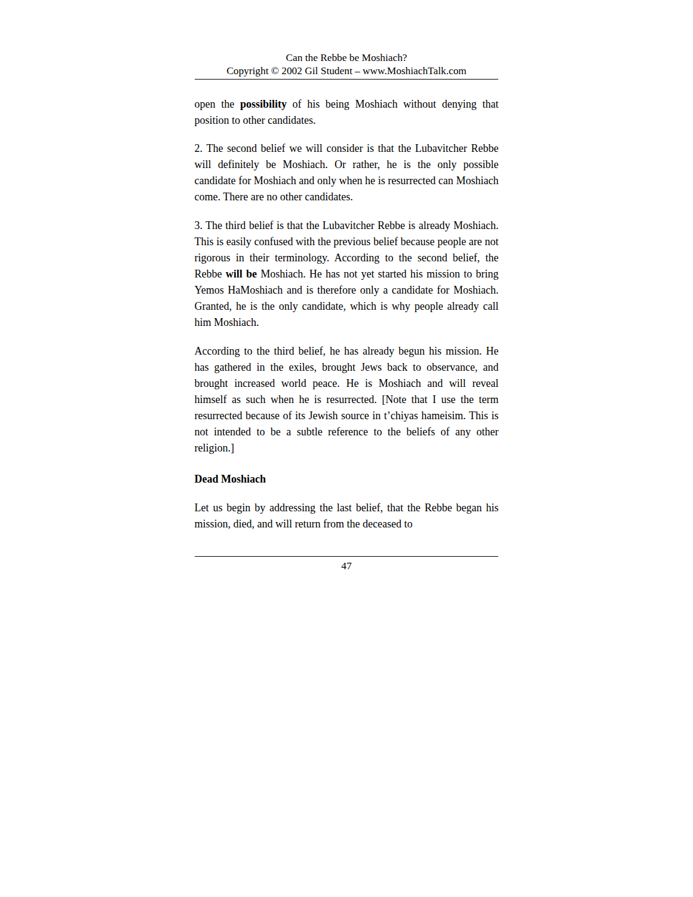Can the Rebbe be Moshiach?
Copyright © 2002 Gil Student – www.MoshiachTalk.com
open the possibility of his being Moshiach without denying that position to other candidates.
2. The second belief we will consider is that the Lubavitcher Rebbe will definitely be Moshiach. Or rather, he is the only possible candidate for Moshiach and only when he is resurrected can Moshiach come. There are no other candidates.
3. The third belief is that the Lubavitcher Rebbe is already Moshiach. This is easily confused with the previous belief because people are not rigorous in their terminology. According to the second belief, the Rebbe will be Moshiach. He has not yet started his mission to bring Yemos HaMoshiach and is therefore only a candidate for Moshiach. Granted, he is the only candidate, which is why people already call him Moshiach.
According to the third belief, he has already begun his mission. He has gathered in the exiles, brought Jews back to observance, and brought increased world peace. He is Moshiach and will reveal himself as such when he is resurrected. [Note that I use the term resurrected because of its Jewish source in t’chiyas hameisim. This is not intended to be a subtle reference to the beliefs of any other religion.]
Dead Moshiach
Let us begin by addressing the last belief, that the Rebbe began his mission, died, and will return from the deceased to
47